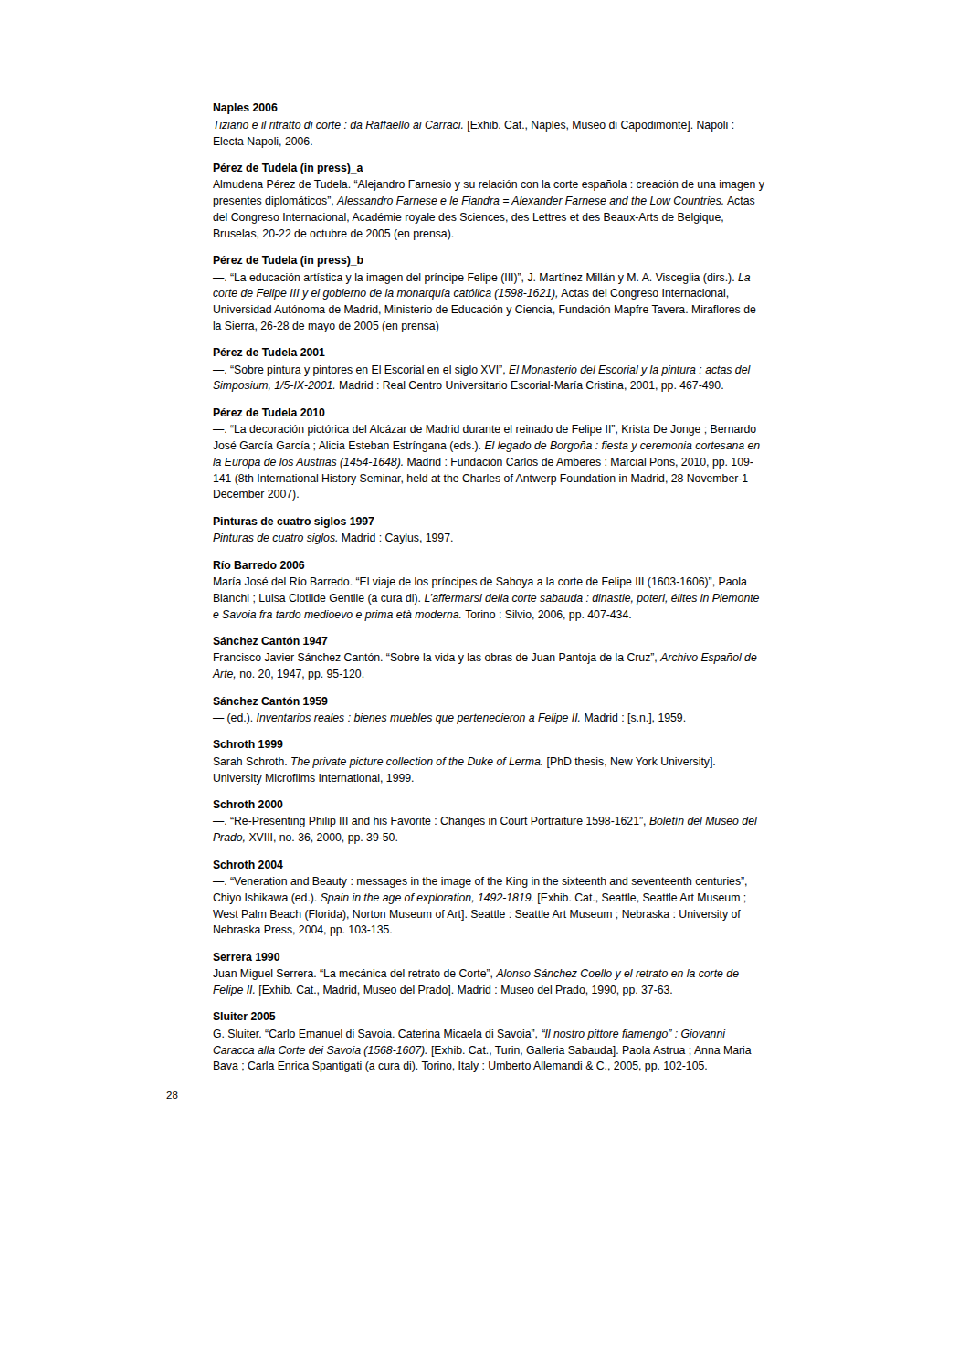Naples 2006
Tiziano e il ritratto di corte : da Raffaello ai Carraci. [Exhib. Cat., Naples, Museo di Capodimonte]. Napoli : Electa Napoli, 2006.
Pérez de Tudela (in press)_a
Almudena Pérez de Tudela. “Alejandro Farnesio y su relación con la corte española : creación de una imagen y presentes diplomáticos”, Alessandro Farnese e le Fiandra = Alexander Farnese and the Low Countries. Actas del Congreso Internacional, Académie royale des Sciences, des Lettres et des Beaux-Arts de Belgique, Bruselas, 20-22 de octubre de 2005 (en prensa).
Pérez de Tudela (in press)_b
—. “La educación artística y la imagen del príncipe Felipe (III)”, J. Martínez Millán y M. A. Visceglia (dirs.). La corte de Felipe III y el gobierno de la monarquía católica (1598-1621), Actas del Congreso Internacional, Universidad Autónoma de Madrid, Ministerio de Educación y Ciencia, Fundación Mapfre Tavera. Miraflores de la Sierra, 26-28 de mayo de 2005 (en prensa)
Pérez de Tudela 2001
—. “Sobre pintura y pintores en El Escorial en el siglo XVI”, El Monasterio del Escorial y la pintura : actas del Simposium, 1/5-IX-2001. Madrid : Real Centro Universitario Escorial-María Cristina, 2001, pp. 467-490.
Pérez de Tudela 2010
—. “La decoración pictórica del Alcázar de Madrid durante el reinado de Felipe II”, Krista De Jonge ; Bernardo José García García ; Alicia Esteban Estríngana (eds.). El legado de Borgoña : fiesta y ceremonia cortesana en la Europa de los Austrias (1454-1648). Madrid : Fundación Carlos de Amberes : Marcial Pons, 2010, pp. 109-141 (8th International History Seminar, held at the Charles of Antwerp Foundation in Madrid, 28 November-1 December 2007).
Pinturas de cuatro siglos 1997
Pinturas de cuatro siglos. Madrid : Caylus, 1997.
Río Barredo 2006
María José del Río Barredo. “El viaje de los príncipes de Saboya a la corte de Felipe III (1603-1606)”, Paola Bianchi ; Luisa Clotilde Gentile (a cura di). L’affermarsi della corte sabauda : dinastie, poteri, élites in Piemonte e Savoia fra tardo medioevo e prima età moderna. Torino : Silvio, 2006, pp. 407-434.
Sánchez Cantón 1947
Francisco Javier Sánchez Cantón. “Sobre la vida y las obras de Juan Pantoja de la Cruz”, Archivo Español de Arte, no. 20, 1947, pp. 95-120.
Sánchez Cantón 1959
— (ed.). Inventarios reales : bienes muebles que pertenecieron a Felipe II. Madrid : [s.n.], 1959.
Schroth 1999
Sarah Schroth. The private picture collection of the Duke of Lerma. [PhD thesis, New York University]. University Microfilms International, 1999.
Schroth 2000
—. “Re-Presenting Philip III and his Favorite : Changes in Court Portraiture 1598-1621”, Boletín del Museo del Prado, XVIII, no. 36, 2000, pp. 39-50.
Schroth 2004
—. “Veneration and Beauty : messages in the image of the King in the sixteenth and seventeenth centuries”, Chiyo Ishikawa (ed.). Spain in the age of exploration, 1492-1819. [Exhib. Cat., Seattle, Seattle Art Museum ; West Palm Beach (Florida), Norton Museum of Art]. Seattle : Seattle Art Museum ; Nebraska : University of Nebraska Press, 2004, pp. 103-135.
Serrera 1990
Juan Miguel Serrera. “La mecánica del retrato de Corte”, Alonso Sánchez Coello y el retrato en la corte de Felipe II. [Exhib. Cat., Madrid, Museo del Prado]. Madrid : Museo del Prado, 1990, pp. 37-63.
Sluiter 2005
G. Sluiter. “Carlo Emanuel di Savoia. Caterina Micaela di Savoia”, “Il nostro pittore fiamengo” : Giovanni Caracca alla Corte dei Savoia (1568-1607). [Exhib. Cat., Turin, Galleria Sabauda]. Paola Astrua ; Anna Maria Bava ; Carla Enrica Spantigati (a cura di). Torino, Italy : Umberto Allemandi & C., 2005, pp. 102-105.
28